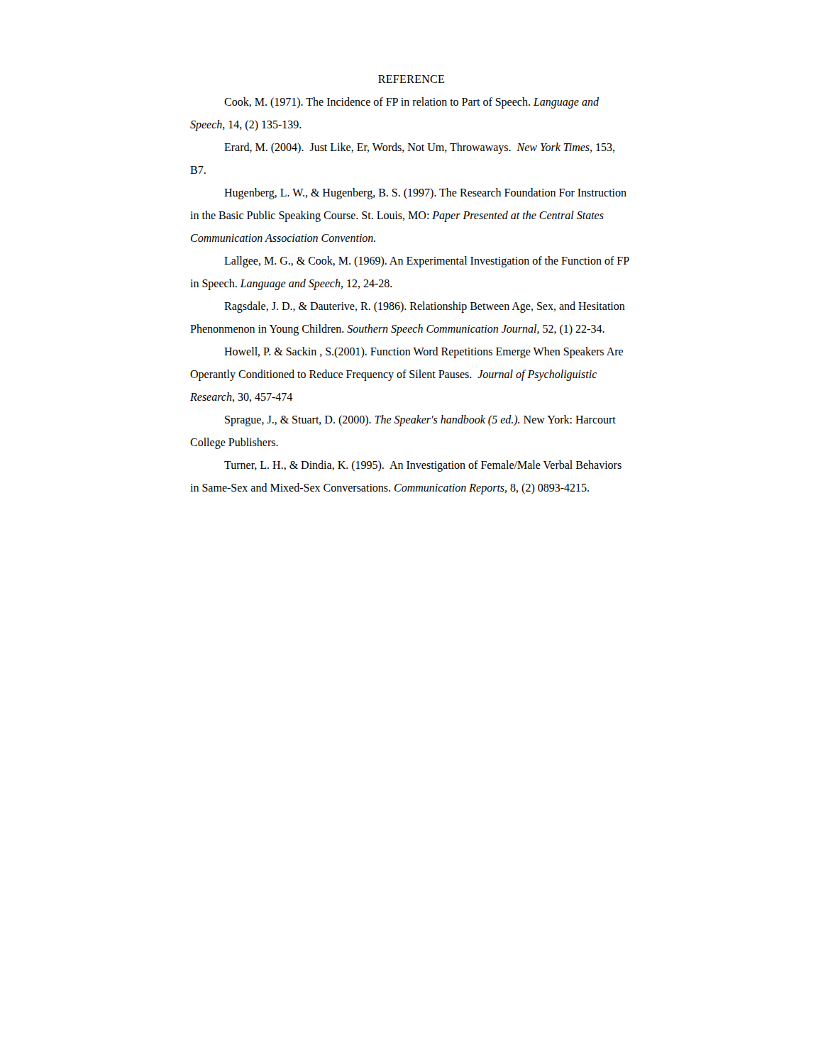REFERENCE
Cook, M. (1971). The Incidence of FP in relation to Part of Speech. Language and Speech, 14, (2) 135-139.
Erard, M. (2004). Just Like, Er, Words, Not Um, Throwaways. New York Times, 153, B7.
Hugenberg, L. W., & Hugenberg, B. S. (1997). The Research Foundation For Instruction in the Basic Public Speaking Course. St. Louis, MO: Paper Presented at the Central States Communication Association Convention.
Lallgee, M. G., & Cook, M. (1969). An Experimental Investigation of the Function of FP in Speech. Language and Speech, 12, 24-28.
Ragsdale, J. D., & Dauterive, R. (1986). Relationship Between Age, Sex, and Hesitation Phenonmenon in Young Children. Southern Speech Communication Journal, 52, (1) 22-34.
Howell, P. & Sackin , S.(2001). Function Word Repetitions Emerge When Speakers Are Operantly Conditioned to Reduce Frequency of Silent Pauses. Journal of Psycholiguistic Research, 30, 457-474
Sprague, J., & Stuart, D. (2000). The Speaker's handbook (5 ed.). New York: Harcourt College Publishers.
Turner, L. H., & Dindia, K. (1995). An Investigation of Female/Male Verbal Behaviors in Same-Sex and Mixed-Sex Conversations. Communication Reports, 8, (2) 0893-4215.